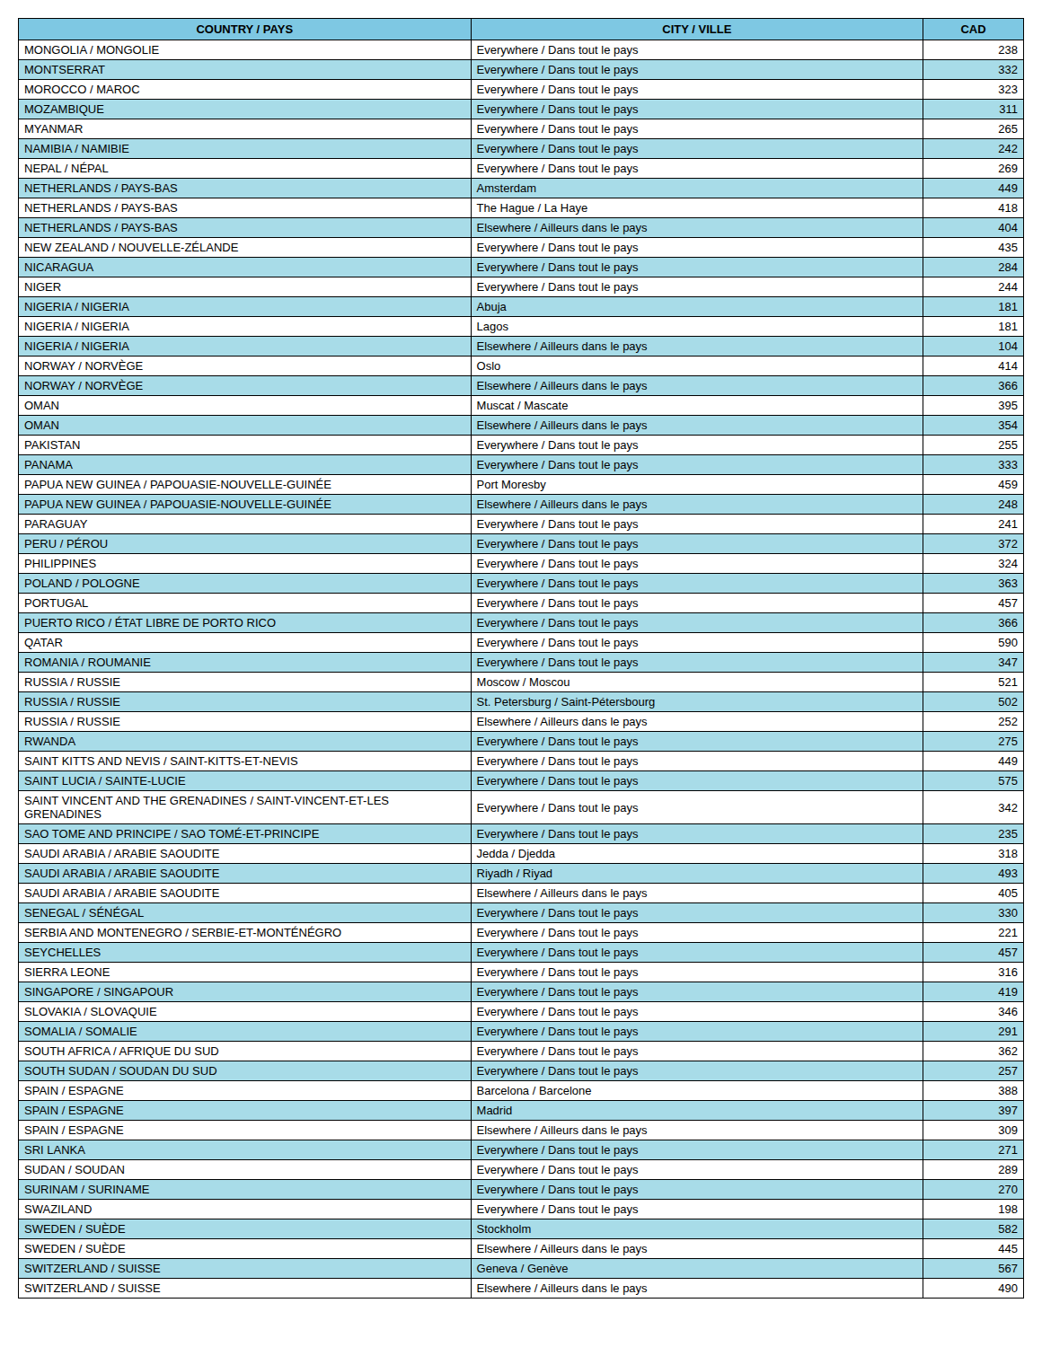| COUNTRY / PAYS | CITY / VILLE | CAD |
| --- | --- | --- |
| MONGOLIA / MONGOLIE | Everywhere / Dans tout le pays | 238 |
| MONTSERRAT | Everywhere / Dans tout le pays | 332 |
| MOROCCO / MAROC | Everywhere / Dans tout le pays | 323 |
| MOZAMBIQUE | Everywhere / Dans tout le pays | 311 |
| MYANMAR | Everywhere / Dans tout le pays | 265 |
| NAMIBIA / NAMIBIE | Everywhere / Dans tout le pays | 242 |
| NEPAL / NÉPAL | Everywhere / Dans tout le pays | 269 |
| NETHERLANDS / PAYS-BAS | Amsterdam | 449 |
| NETHERLANDS / PAYS-BAS | The Hague / La Haye | 418 |
| NETHERLANDS / PAYS-BAS | Elsewhere / Ailleurs dans le pays | 404 |
| NEW ZEALAND / NOUVELLE-ZÉLANDE | Everywhere / Dans tout le pays | 435 |
| NICARAGUA | Everywhere / Dans tout le pays | 284 |
| NIGER | Everywhere / Dans tout le pays | 244 |
| NIGERIA / NIGERIA | Abuja | 181 |
| NIGERIA / NIGERIA | Lagos | 181 |
| NIGERIA / NIGERIA | Elsewhere / Ailleurs dans le pays | 104 |
| NORWAY / NORVÈGE | Oslo | 414 |
| NORWAY / NORVÈGE | Elsewhere / Ailleurs dans le pays | 366 |
| OMAN | Muscat / Mascate | 395 |
| OMAN | Elsewhere / Ailleurs dans le pays | 354 |
| PAKISTAN | Everywhere / Dans tout le pays | 255 |
| PANAMA | Everywhere / Dans tout le pays | 333 |
| PAPUA NEW GUINEA / PAPOUASIE-NOUVELLE-GUINÉE | Port Moresby | 459 |
| PAPUA NEW GUINEA / PAPOUASIE-NOUVELLE-GUINÉE | Elsewhere / Ailleurs dans le pays | 248 |
| PARAGUAY | Everywhere / Dans tout le pays | 241 |
| PERU / PÉROU | Everywhere / Dans tout le pays | 372 |
| PHILIPPINES | Everywhere / Dans tout le pays | 324 |
| POLAND / POLOGNE | Everywhere / Dans tout le pays | 363 |
| PORTUGAL | Everywhere / Dans tout le pays | 457 |
| PUERTO RICO / ÉTAT LIBRE DE PORTO RICO | Everywhere / Dans tout le pays | 366 |
| QATAR | Everywhere / Dans tout le pays | 590 |
| ROMANIA / ROUMANIE | Everywhere / Dans tout le pays | 347 |
| RUSSIA / RUSSIE | Moscow / Moscou | 521 |
| RUSSIA / RUSSIE | St. Petersburg / Saint-Pétersbourg | 502 |
| RUSSIA / RUSSIE | Elsewhere / Ailleurs dans le pays | 252 |
| RWANDA | Everywhere / Dans tout le pays | 275 |
| SAINT KITTS AND NEVIS / SAINT-KITTS-ET-NEVIS | Everywhere / Dans tout le pays | 449 |
| SAINT LUCIA / SAINTE-LUCIE | Everywhere / Dans tout le pays | 575 |
| SAINT VINCENT AND THE GRENADINES / SAINT-VINCENT-ET-LES GRENADINES | Everywhere / Dans tout le pays | 342 |
| SAO TOME AND PRINCIPE / SAO TOMÉ-ET-PRINCIPE | Everywhere / Dans tout le pays | 235 |
| SAUDI ARABIA / ARABIE SAOUDITE | Jedda / Djedda | 318 |
| SAUDI ARABIA / ARABIE SAOUDITE | Riyadh / Riyad | 493 |
| SAUDI ARABIA / ARABIE SAOUDITE | Elsewhere / Ailleurs dans le pays | 405 |
| SENEGAL / SÉNÉGAL | Everywhere / Dans tout le pays | 330 |
| SERBIA AND MONTENEGRO / SERBIE-ET-MONTÉNÉGRO | Everywhere / Dans tout le pays | 221 |
| SEYCHELLES | Everywhere / Dans tout le pays | 457 |
| SIERRA LEONE | Everywhere / Dans tout le pays | 316 |
| SINGAPORE / SINGAPOUR | Everywhere / Dans tout le pays | 419 |
| SLOVAKIA / SLOVAQUIE | Everywhere / Dans tout le pays | 346 |
| SOMALIA / SOMALIE | Everywhere / Dans tout le pays | 291 |
| SOUTH AFRICA / AFRIQUE DU SUD | Everywhere / Dans tout le pays | 362 |
| SOUTH SUDAN / SOUDAN DU SUD | Everywhere / Dans tout le pays | 257 |
| SPAIN / ESPAGNE | Barcelona / Barcelone | 388 |
| SPAIN / ESPAGNE | Madrid | 397 |
| SPAIN / ESPAGNE | Elsewhere / Ailleurs dans le pays | 309 |
| SRI LANKA | Everywhere / Dans tout le pays | 271 |
| SUDAN / SOUDAN | Everywhere / Dans tout le pays | 289 |
| SURINAM / SURINAME | Everywhere / Dans tout le pays | 270 |
| SWAZILAND | Everywhere / Dans tout le pays | 198 |
| SWEDEN / SUÈDE | Stockholm | 582 |
| SWEDEN / SUÈDE | Elsewhere / Ailleurs dans le pays | 445 |
| SWITZERLAND / SUISSE | Geneva / Genève | 567 |
| SWITZERLAND / SUISSE | Elsewhere / Ailleurs dans le pays | 490 |